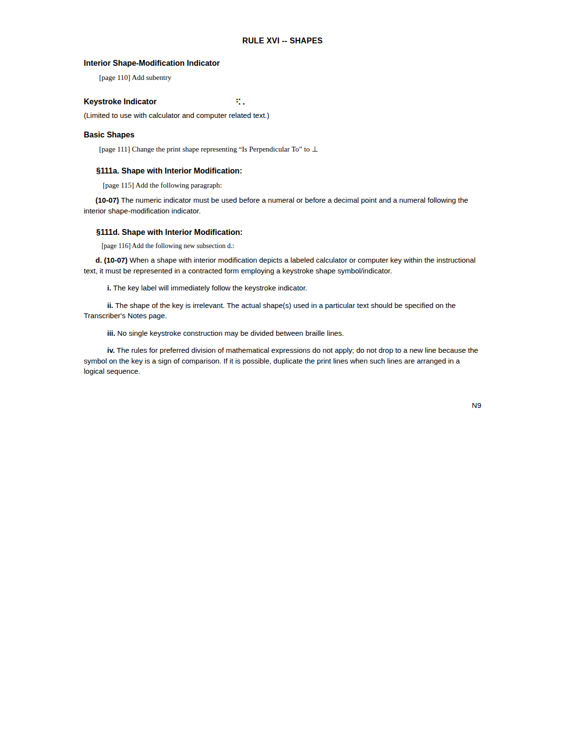RULE XVI -- SHAPES
Interior Shape-Modification Indicator
[page 110] Add subentry
Keystroke Indicator
⠫⠄
(Limited to use with calculator and computer related text.)
Basic Shapes
[page 111] Change the print shape representing “Is Perpendicular To” to ⊥
§111a. Shape with Interior Modification:
[page 115] Add the following paragraph:
(10-07) The numeric indicator must be used before a numeral or before a decimal point and a numeral following the interior shape-modification indicator.
§111d. Shape with Interior Modification:
[page 116] Add the following new subsection d.:
d. (10-07) When a shape with interior modification depicts a labeled calculator or computer key within the instructional text, it must be represented in a contracted form employing a keystroke shape symbol/indicator.
i. The key label will immediately follow the keystroke indicator.
ii. The shape of the key is irrelevant. The actual shape(s) used in a particular text should be specified on the Transcriber's Notes page.
iii. No single keystroke construction may be divided between braille lines.
iv. The rules for preferred division of mathematical expressions do not apply; do not drop to a new line because the symbol on the key is a sign of comparison. If it is possible, duplicate the print lines when such lines are arranged in a logical sequence.
N9